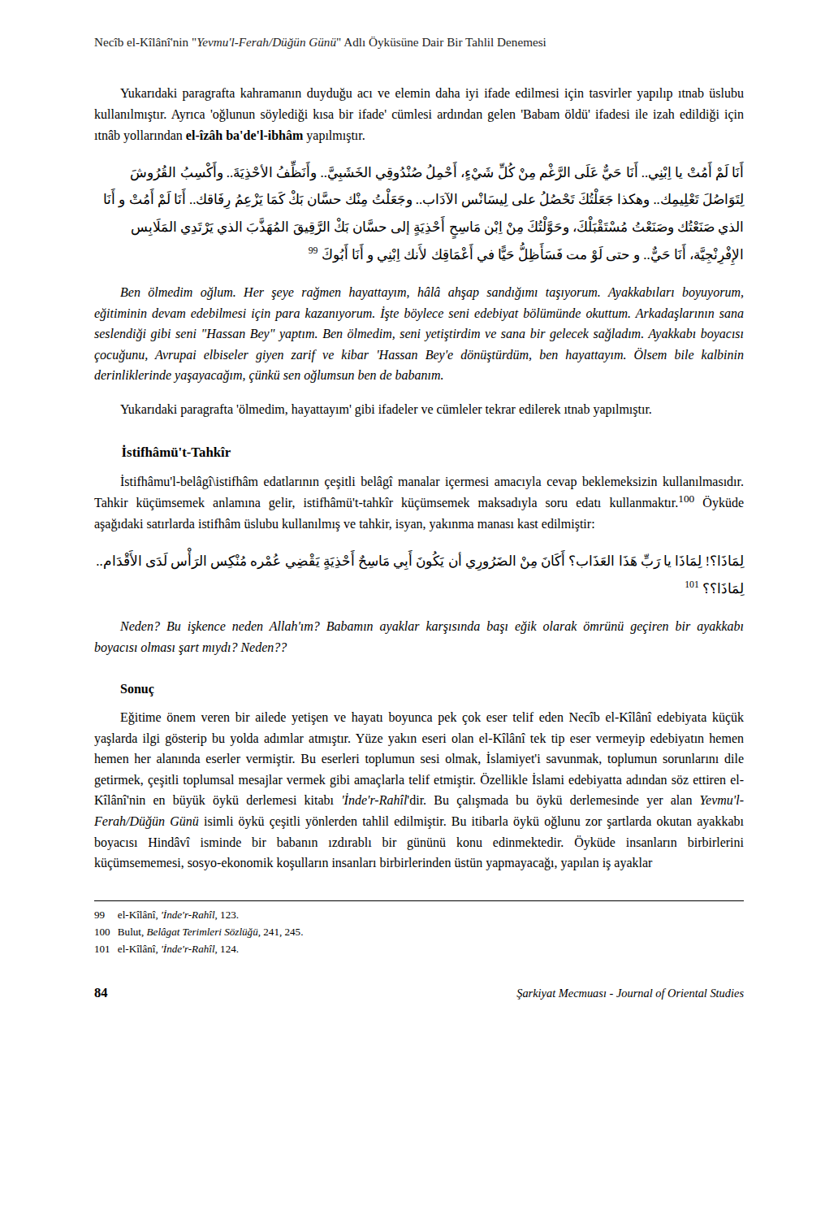Necîb el-Kîlânî'nin "Yevmu'l-Ferah/Düğün Günü" Adlı Öyküsüne Dair Bir Tahlil Denemesi
Yukarıdaki paragrafta kahramanın duyduğu acı ve elemin daha iyi ifade edilmesi için tasvirler yapılıp ıtnab üslubu kullanılmıştır. Ayrıca 'oğlunun söylediği kısa bir ifade' cümlesi ardından gelen 'Babam öldü' ifadesi ile izah edildiği için ıtnâb yollarından el-îzâh ba'de'l-ibhâm yapılmıştır.
أَنَا لَمْ أَمُتْ يا اِبْنِي.. أَنَا حَيٌّ عَلَى الرَّغْم مِنْ كُلِّ شَيْءٍ، أَحْمِلُ صُنْدُوقِي الخَشَبِيَّ.. وأَنَظِّفُ الأحْذِيَةَ.. وأَكْسِبُ القُرُوشَ لِتَوَاصُلَ تَعْلِيمِك.. وهكذا جَعَلْتُكَ تَحْصُلُ على لِيسَانْس الآدَاب.. وجَعَلْتُ مِنْك حسَّان بَكْ كَمَا يَزْعِمُ رِفَاقك.. أَنَا لَمْ أَمُتْ و أَنَا الذي صَنَعْتُك وصَنَعْتُ مُسْتَقْبَلْكَ، وحَوَّلْتُكَ مِنْ اِبْن مَاسِحٍ أَحْذِيَةٍ إلى حسَّان بَكْ الرَّقِيقَ المُهَذَّبَ الذي يَرْتَدِي المَلَابِس الإِفْرِنْجِيَّة، أَنَا حَيٌّ.. و حتى لَوْ مت فَسَأَظِلُّ حَيًّا في أَعْمَاقِك لأَنك اِبْنِي و أَنَا أَبُوكَ 99
Ben ölmedim oğlum. Her şeye rağmen hayattayım, hâlâ ahşap sandığımı taşıyorum. Ayakkabıları boyuyorum, eğitiminin devam edebilmesi için para kazanıyorum. İşte böylece seni edebiyat bölümünde okuttum. Arkadaşlarının sana seslendiği gibi seni "Hassan Bey" yaptım. Ben ölmedim, seni yetiştirdim ve sana bir gelecek sağladım. Ayakkabı boyacısı çocuğunu, Avrupai elbiseler giyen zarif ve kibar 'Hassan Bey'e dönüştürdüm, ben hayattayım. Ölsem bile kalbinin derinliklerinde yaşayacağım, çünkü sen oğlumsun ben de babanım.
Yukarıdaki paragrafta 'ölmedim, hayattayım' gibi ifadeler ve cümleler tekrar edilerek ıtnab yapılmıştır.
İstifhâmü't-Tahkîr
İstifhâmu'l-belâgî\istifhâm edatlarının çeşitli belâgî manalar içermesi amacıyla cevap beklemeksizin kullanılmasıdır. Tahkir küçümsemek anlamına gelir, istifhâmü't-tahkîr küçümsemek maksadıyla soru edatı kullanmaktır.100 Öyküde aşağıdaki satırlarda istifhâm üslubu kullanılmış ve tahkir, isyan, yakınma manası kast edilmiştir:
لِمَاذَا؟! لِمَاذَا يا رَبِّ هَذَا العَذَاب؟ أَكَانَ مِنْ الضَرُورِي أن يَكُونَ أَبِي مَاسِحٌ أَحْذِيَةٍ يَقْضِي عُمْره مُنْكِس الرَأْس لَدَى الأَقْدَام.. لِمَاذَا؟؟ 101
Neden? Bu işkence neden Allah'ım? Babamın ayaklar karşısında başı eğik olarak ömrünü geçiren bir ayakkabı boyacısı olması şart mıydı? Neden??
Sonuç
Eğitime önem veren bir ailede yetişen ve hayatı boyunca pek çok eser telif eden Necîb el-Kîlânî edebiyata küçük yaşlarda ilgi gösterip bu yolda adımlar atmıştır. Yüze yakın eseri olan el-Kîlânî tek tip eser vermeyip edebiyatın hemen hemen her alanında eserler vermiştir. Bu eserleri toplumun sesi olmak, İslamiyet'i savunmak, toplumun sorunlarını dile getirmek, çeşitli toplumsal mesajlar vermek gibi amaçlarla telif etmiştir. Özellikle İslami edebiyatta adından söz ettiren el-Kîlânî'nin en büyük öykü derlemesi kitabı 'İnde'r-Rahîl'dir. Bu çalışmada bu öykü derlemesinde yer alan Yevmu'l-Ferah/Düğün Günü isimli öykü çeşitli yönlerden tahlil edilmiştir. Bu itibarla öykü oğlunu zor şartlarda okutan ayakkabı boyacısı Hindâvî isminde bir babanın ızdırablı bir gününü konu edinmektedir. Öyküde insanların birbirlerini küçümsememesi, sosyo-ekonomik koşulların insanları birbirlerinden üstün yapmayacağı, yapılan iş ayaklar
99el-Kîlânî, 'İnde'r-Rahîl, 123.
100 Bulut, Belâgat Terimleri Sözlüğü, 241, 245.
101el-Kîlânî, 'İnde'r-Rahîl, 124.
84 Şarkiyat Mecmuası - Journal of Oriental Studies